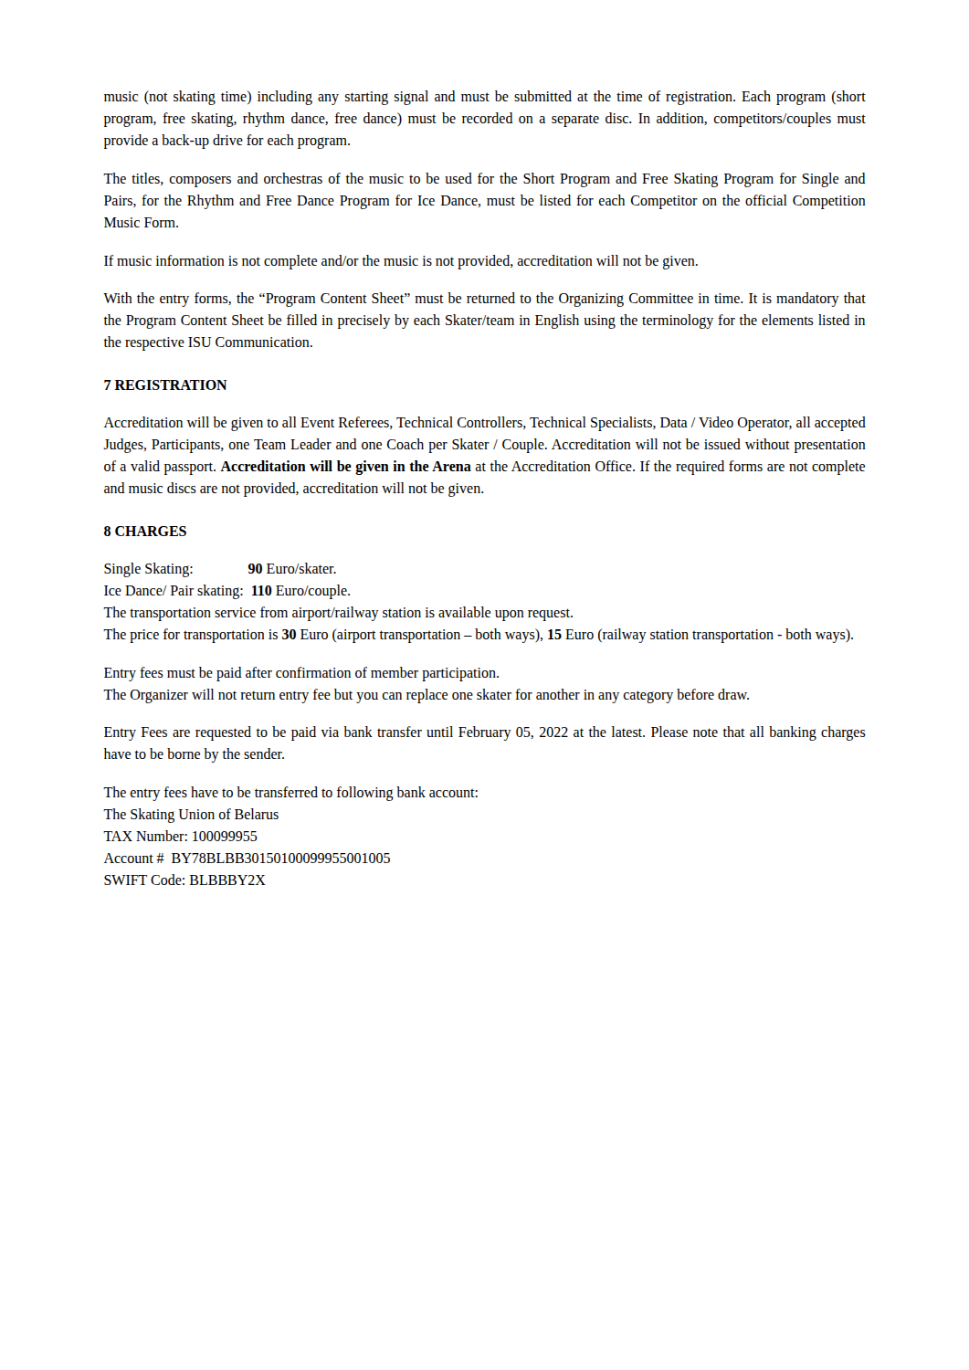music (not skating time) including any starting signal and must be submitted at the time of registration. Each program (short program, free skating, rhythm dance, free dance) must be recorded on a separate disc. In addition, competitors/couples must provide a back-up drive for each program.
The titles, composers and orchestras of the music to be used for the Short Program and Free Skating Program for Single and Pairs, for the Rhythm and Free Dance Program for Ice Dance, must be listed for each Competitor on the official Competition Music Form.
If music information is not complete and/or the music is not provided, accreditation will not be given.
With the entry forms, the “Program Content Sheet” must be returned to the Organizing Committee in time. It is mandatory that the Program Content Sheet be filled in precisely by each Skater/team in English using the terminology for the elements listed in the respective ISU Communication.
7 REGISTRATION
Accreditation will be given to all Event Referees, Technical Controllers, Technical Specialists, Data / Video Operator, all accepted Judges, Participants, one Team Leader and one Coach per Skater / Couple. Accreditation will not be issued without presentation of a valid passport. Accreditation will be given in the Arena at the Accreditation Office. If the required forms are not complete and music discs are not provided, accreditation will not be given.
8 CHARGES
Single Skating: 90 Euro/skater.
Ice Dance/ Pair skating: 110 Euro/couple.
The transportation service from airport/railway station is available upon request.
The price for transportation is 30 Euro (airport transportation – both ways), 15 Euro (railway station transportation - both ways).
Entry fees must be paid after confirmation of member participation.
The Organizer will not return entry fee but you can replace one skater for another in any category before draw.
Entry Fees are requested to be paid via bank transfer until February 05, 2022 at the latest. Please note that all banking charges have to be borne by the sender.
The entry fees have to be transferred to following bank account:
The Skating Union of Belarus
TAX Number: 100099955
Account # BY78BLBB30150100099955001005
SWIFT Code: BLBBBY2X